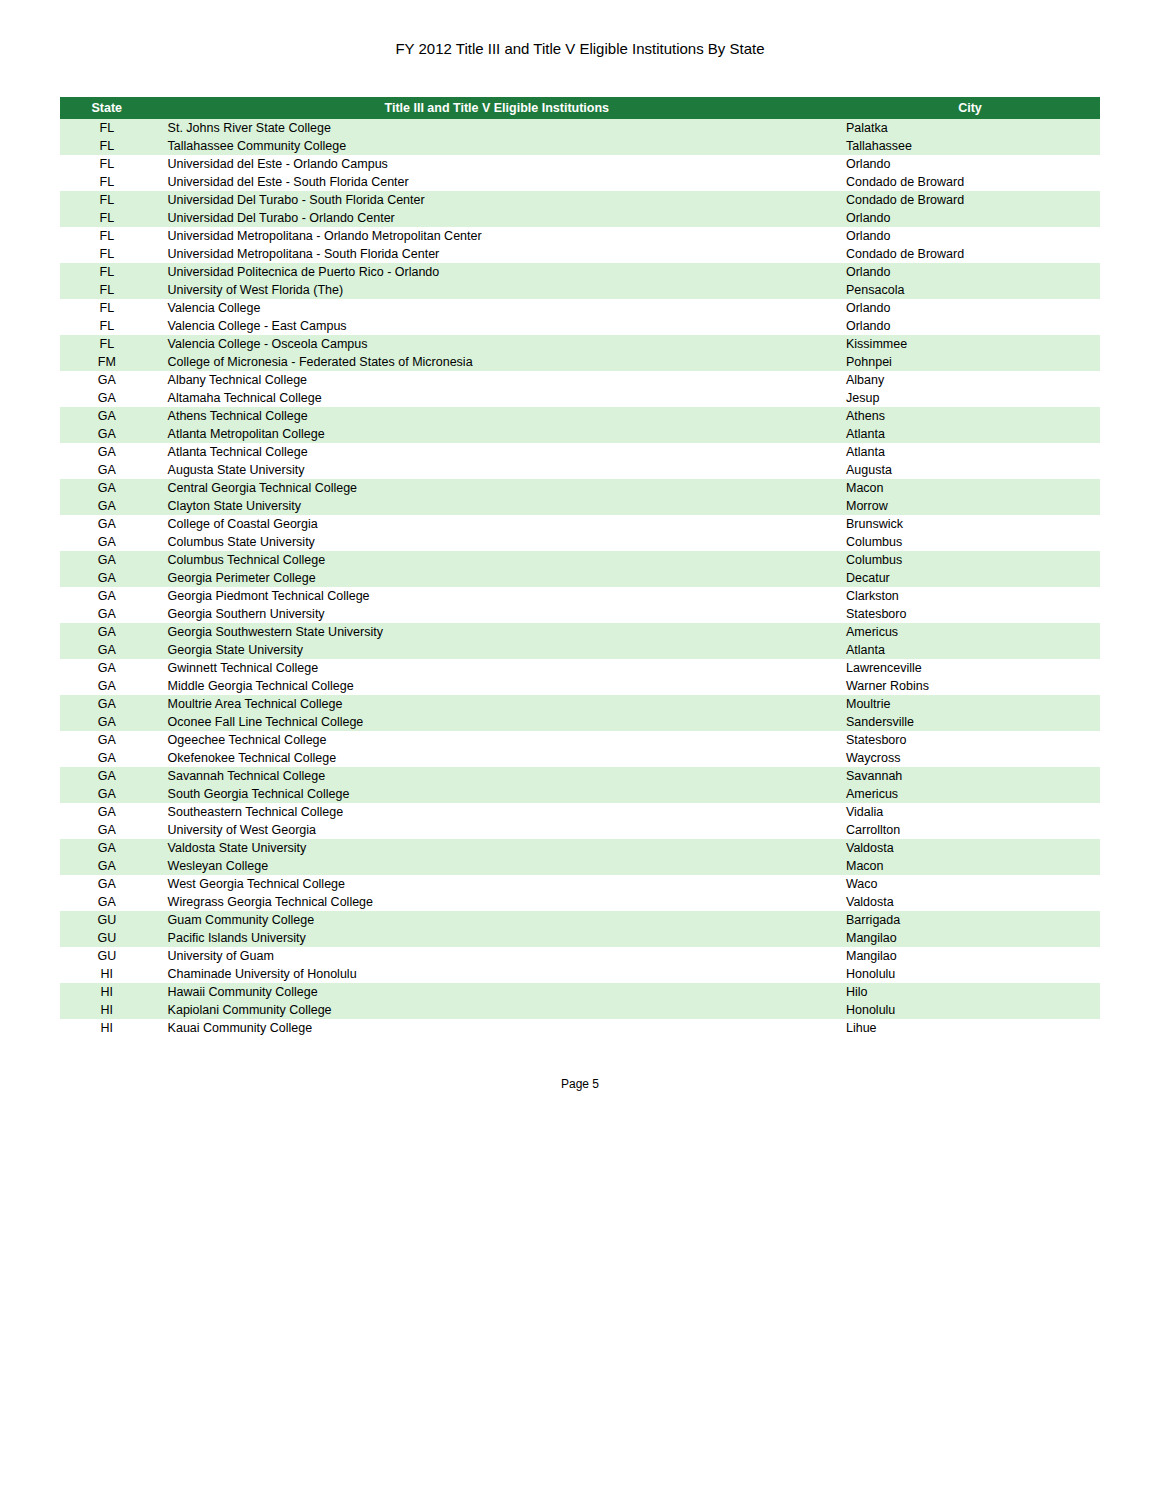FY 2012 Title III and Title V Eligible Institutions By State
| State | Title III and Title V Eligible Institutions | City |
| --- | --- | --- |
| FL | St. Johns River State College | Palatka |
| FL | Tallahassee Community College | Tallahassee |
| FL | Universidad del Este - Orlando Campus | Orlando |
| FL | Universidad del Este - South Florida Center | Condado de Broward |
| FL | Universidad Del Turabo - South Florida Center | Condado de Broward |
| FL | Universidad Del Turabo - Orlando Center | Orlando |
| FL | Universidad Metropolitana - Orlando Metropolitan Center | Orlando |
| FL | Universidad Metropolitana - South Florida Center | Condado de Broward |
| FL | Universidad Politecnica de Puerto Rico - Orlando | Orlando |
| FL | University of West Florida (The) | Pensacola |
| FL | Valencia College | Orlando |
| FL | Valencia College - East Campus | Orlando |
| FL | Valencia College - Osceola Campus | Kissimmee |
| FM | College of Micronesia - Federated States of Micronesia | Pohnpei |
| GA | Albany Technical College | Albany |
| GA | Altamaha Technical College | Jesup |
| GA | Athens Technical College | Athens |
| GA | Atlanta Metropolitan College | Atlanta |
| GA | Atlanta Technical College | Atlanta |
| GA | Augusta State University | Augusta |
| GA | Central Georgia Technical College | Macon |
| GA | Clayton State University | Morrow |
| GA | College of Coastal Georgia | Brunswick |
| GA | Columbus State University | Columbus |
| GA | Columbus Technical College | Columbus |
| GA | Georgia Perimeter College | Decatur |
| GA | Georgia Piedmont Technical College | Clarkston |
| GA | Georgia Southern University | Statesboro |
| GA | Georgia Southwestern State University | Americus |
| GA | Georgia State University | Atlanta |
| GA | Gwinnett Technical College | Lawrenceville |
| GA | Middle Georgia Technical College | Warner Robins |
| GA | Moultrie Area Technical College | Moultrie |
| GA | Oconee Fall Line Technical College | Sandersville |
| GA | Ogeechee Technical College | Statesboro |
| GA | Okefenokee Technical College | Waycross |
| GA | Savannah Technical College | Savannah |
| GA | South Georgia Technical College | Americus |
| GA | Southeastern Technical College | Vidalia |
| GA | University of West Georgia | Carrollton |
| GA | Valdosta State University | Valdosta |
| GA | Wesleyan College | Macon |
| GA | West Georgia Technical College | Waco |
| GA | Wiregrass Georgia Technical College | Valdosta |
| GU | Guam Community College | Barrigada |
| GU | Pacific Islands University | Mangilao |
| GU | University of Guam | Mangilao |
| HI | Chaminade University of Honolulu | Honolulu |
| HI | Hawaii Community College | Hilo |
| HI | Kapiolani Community College | Honolulu |
| HI | Kauai Community College | Lihue |
Page 5